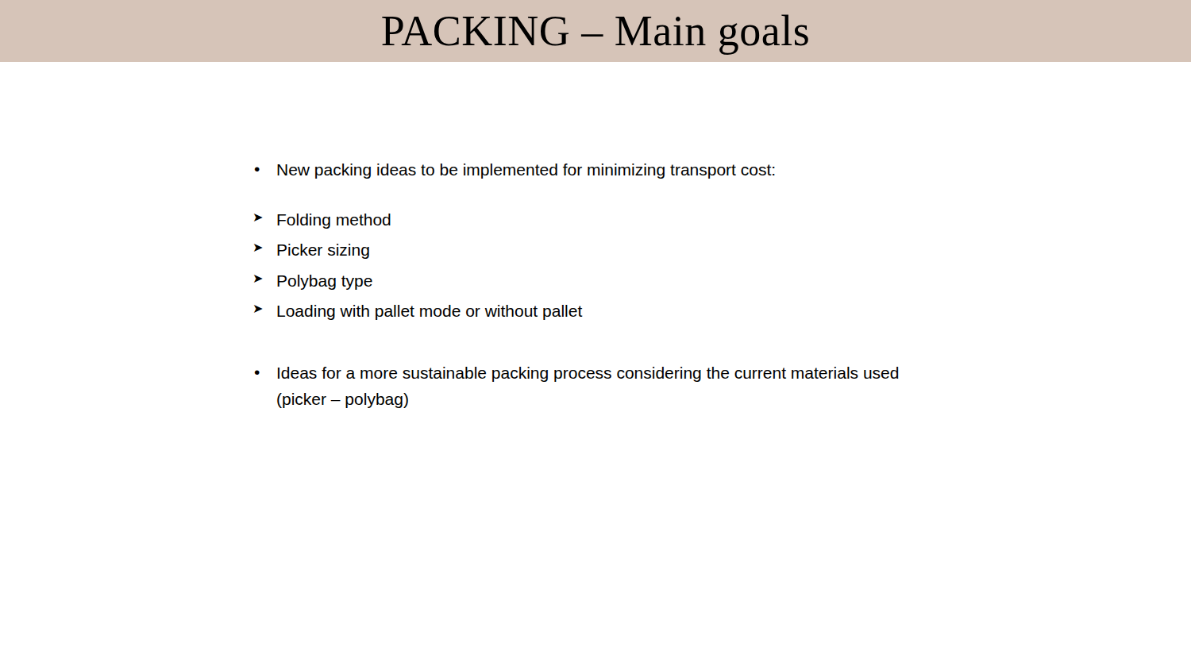PACKING – Main goals
New packing ideas to be implemented for minimizing transport cost:
Folding method
Picker sizing
Polybag type
Loading with pallet mode or without pallet
Ideas for a more sustainable packing process considering the current materials used (picker – polybag)